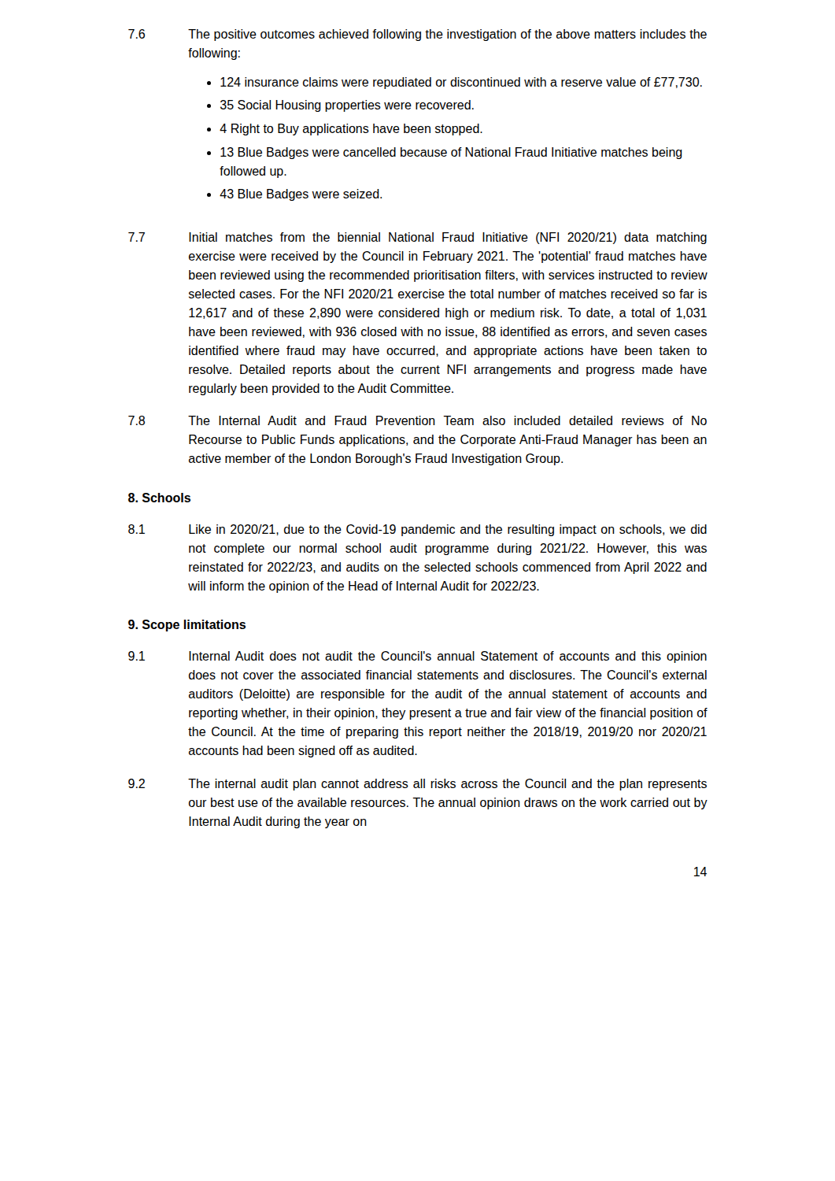7.6
The positive outcomes achieved following the investigation of the above matters includes the following:
124 insurance claims were repudiated or discontinued with a reserve value of £77,730.
35 Social Housing properties were recovered.
4 Right to Buy applications have been stopped.
13 Blue Badges were cancelled because of National Fraud Initiative matches being followed up.
43 Blue Badges were seized.
7.7
Initial matches from the biennial National Fraud Initiative (NFI 2020/21) data matching exercise were received by the Council in February 2021. The 'potential' fraud matches have been reviewed using the recommended prioritisation filters, with services instructed to review selected cases. For the NFI 2020/21 exercise the total number of matches received so far is 12,617 and of these 2,890 were considered high or medium risk. To date, a total of 1,031 have been reviewed, with 936 closed with no issue, 88 identified as errors, and seven cases identified where fraud may have occurred, and appropriate actions have been taken to resolve. Detailed reports about the current NFI arrangements and progress made have regularly been provided to the Audit Committee.
7.8
The Internal Audit and Fraud Prevention Team also included detailed reviews of No Recourse to Public Funds applications, and the Corporate Anti-Fraud Manager has been an active member of the London Borough's Fraud Investigation Group.
8. Schools
8.1
Like in 2020/21, due to the Covid-19 pandemic and the resulting impact on schools, we did not complete our normal school audit programme during 2021/22. However, this was reinstated for 2022/23, and audits on the selected schools commenced from April 2022 and will inform the opinion of the Head of Internal Audit for 2022/23.
9. Scope limitations
9.1
Internal Audit does not audit the Council's annual Statement of accounts and this opinion does not cover the associated financial statements and disclosures. The Council's external auditors (Deloitte) are responsible for the audit of the annual statement of accounts and reporting whether, in their opinion, they present a true and fair view of the financial position of the Council. At the time of preparing this report neither the 2018/19, 2019/20 nor 2020/21 accounts had been signed off as audited.
9.2
The internal audit plan cannot address all risks across the Council and the plan represents our best use of the available resources. The annual opinion draws on the work carried out by Internal Audit during the year on
14